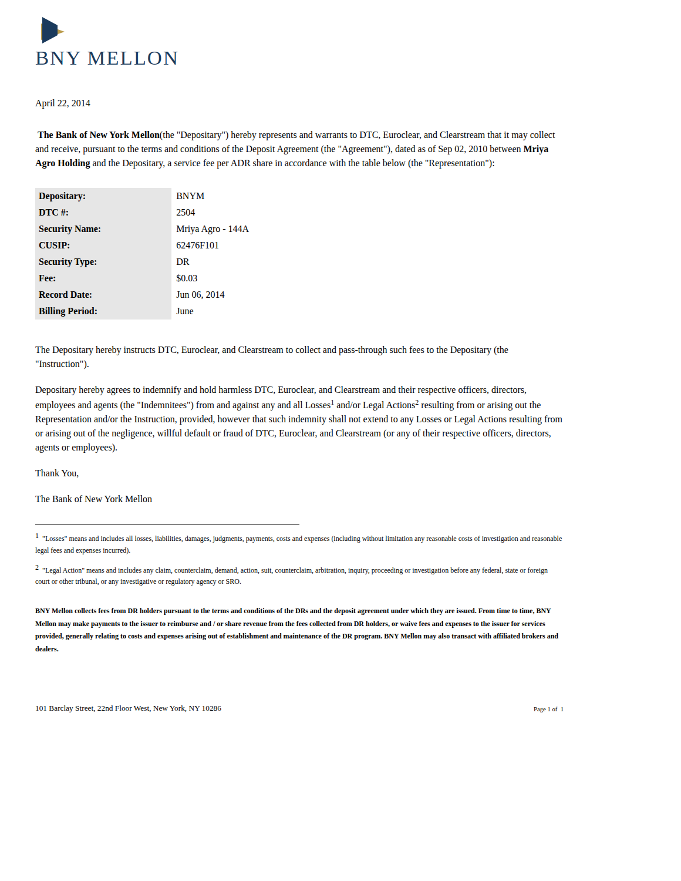BNY MELLON
April 22, 2014
The Bank of New York Mellon(the "Depositary") hereby represents and warrants to DTC, Euroclear, and Clearstream that it may collect and receive, pursuant to the terms and conditions of the Deposit Agreement (the "Agreement"), dated as of Sep 02, 2010 between Mriya Agro Holding and the Depositary, a service fee per ADR share in accordance with the table below (the "Representation"):
| Depositary: | BNYM |
| DTC #: | 2504 |
| Security Name: | Mriya Agro - 144A |
| CUSIP: | 62476F101 |
| Security Type: | DR |
| Fee: | $0.03 |
| Record Date: | Jun 06, 2014 |
| Billing Period: | June |
The Depositary hereby instructs DTC, Euroclear, and Clearstream to collect and pass-through such fees to the Depositary (the "Instruction").
Depositary hereby agrees to indemnify and hold harmless DTC, Euroclear, and Clearstream and their respective officers, directors, employees and agents (the "Indemnitees") from and against any and all Losses1 and/or Legal Actions2 resulting from or arising out the Representation and/or the Instruction, provided, however that such indemnity shall not extend to any Losses or Legal Actions resulting from or arising out of the negligence, willful default or fraud of DTC, Euroclear, and Clearstream (or any of their respective officers, directors, agents or employees).
Thank You,
The Bank of New York Mellon
1 "Losses" means and includes all losses, liabilities, damages, judgments, payments, costs and expenses (including without limitation any reasonable costs of investigation and reasonable legal fees and expenses incurred).
2 "Legal Action" means and includes any claim, counterclaim, demand, action, suit, counterclaim, arbitration, inquiry, proceeding or investigation before any federal, state or foreign court or other tribunal, or any investigative or regulatory agency or SRO.
BNY Mellon collects fees from DR holders pursuant to the terms and conditions of the DRs and the deposit agreement under which they are issued. From time to time, BNY Mellon may make payments to the issuer to reimburse and / or share revenue from the fees collected from DR holders, or waive fees and expenses to the issuer for services provided, generally relating to costs and expenses arising out of establishment and maintenance of the DR program. BNY Mellon may also transact with affiliated brokers and dealers.
101 Barclay Street, 22nd Floor West, New York, NY 10286 Page 1 of 1